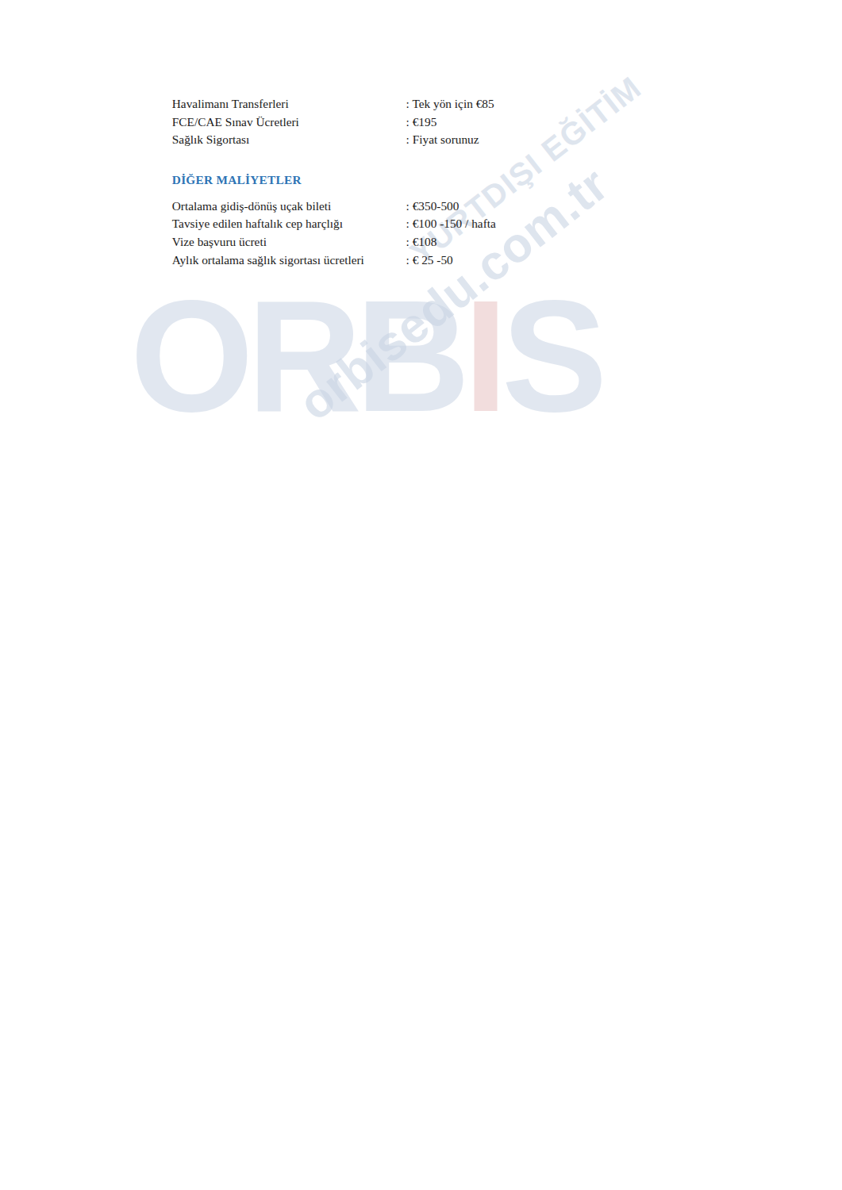ORBIS
YURTDIŞI EĞİTİM orbisedu.com.tr
| Havalimanı Transferleri | : Tek yön için €85 |
| FCE/CAE Sınav Ücretleri | : €195 |
| Sağlık Sigortası | : Fiyat sorunuz |
DİĞER MALİYETLER
| Ortalama gidiş-dönüş uçak bileti | : €350-500 |
| Tavsiye edilen haftalık cep harçlığı | : €100 -150 / hafta |
| Vize başvuru ücreti | : €108 |
| Aylık ortalama sağlık sigortası ücretleri | : € 25 -50 |